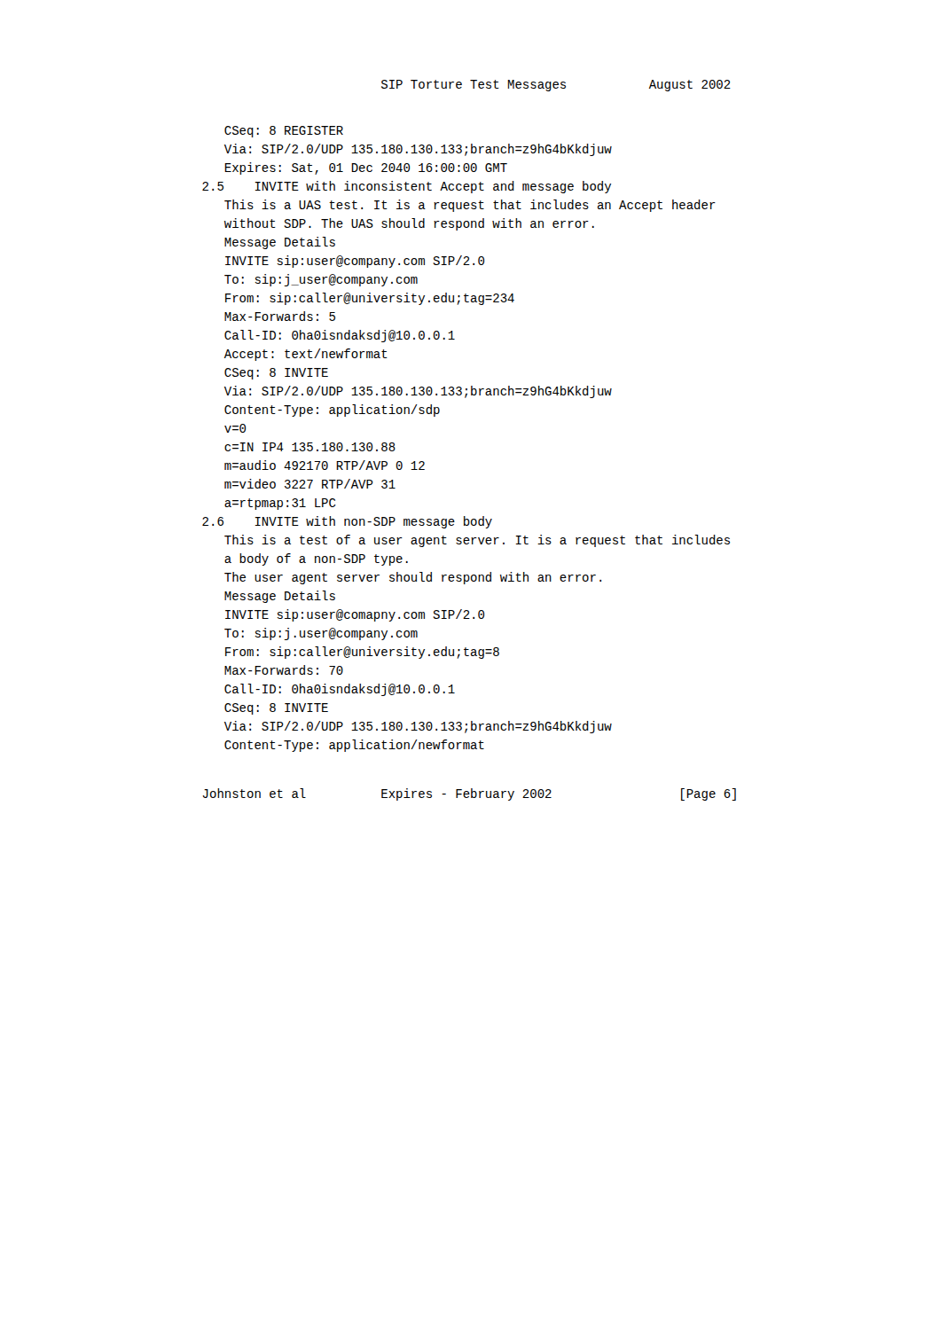SIP Torture Test Messages           August 2002
   CSeq: 8 REGISTER
   Via: SIP/2.0/UDP 135.180.130.133;branch=z9hG4bKkdjuw
   Expires: Sat, 01 Dec 2040 16:00:00 GMT

2.5    INVITE with inconsistent Accept and message body
   This is a UAS test. It is a request that includes an Accept header
   without SDP. The UAS should respond with an error.
   Message Details
   INVITE sip:user@company.com SIP/2.0
   To: sip:j_user@company.com
   From: sip:caller@university.edu;tag=234
   Max-Forwards: 5
   Call-ID: 0ha0isndaksdj@10.0.0.1
   Accept: text/newformat
   CSeq: 8 INVITE
   Via: SIP/2.0/UDP 135.180.130.133;branch=z9hG4bKkdjuw
   Content-Type: application/sdp
   v=0
   c=IN IP4 135.180.130.88
   m=audio 492170 RTP/AVP 0 12
   m=video 3227 RTP/AVP 31
   a=rtpmap:31 LPC

2.6    INVITE with non-SDP message body
   This is a test of a user agent server. It is a request that includes
   a body of a non-SDP type.
   The user agent server should respond with an error.
   Message Details
   INVITE sip:user@comapny.com SIP/2.0
   To: sip:j.user@company.com
   From: sip:caller@university.edu;tag=8
   Max-Forwards: 70
   Call-ID: 0ha0isndaksdj@10.0.0.1
   CSeq: 8 INVITE
   Via: SIP/2.0/UDP 135.180.130.133;branch=z9hG4bKkdjuw
   Content-Type: application/newformat
Johnston et al          Expires - February 2002                 [Page 6]